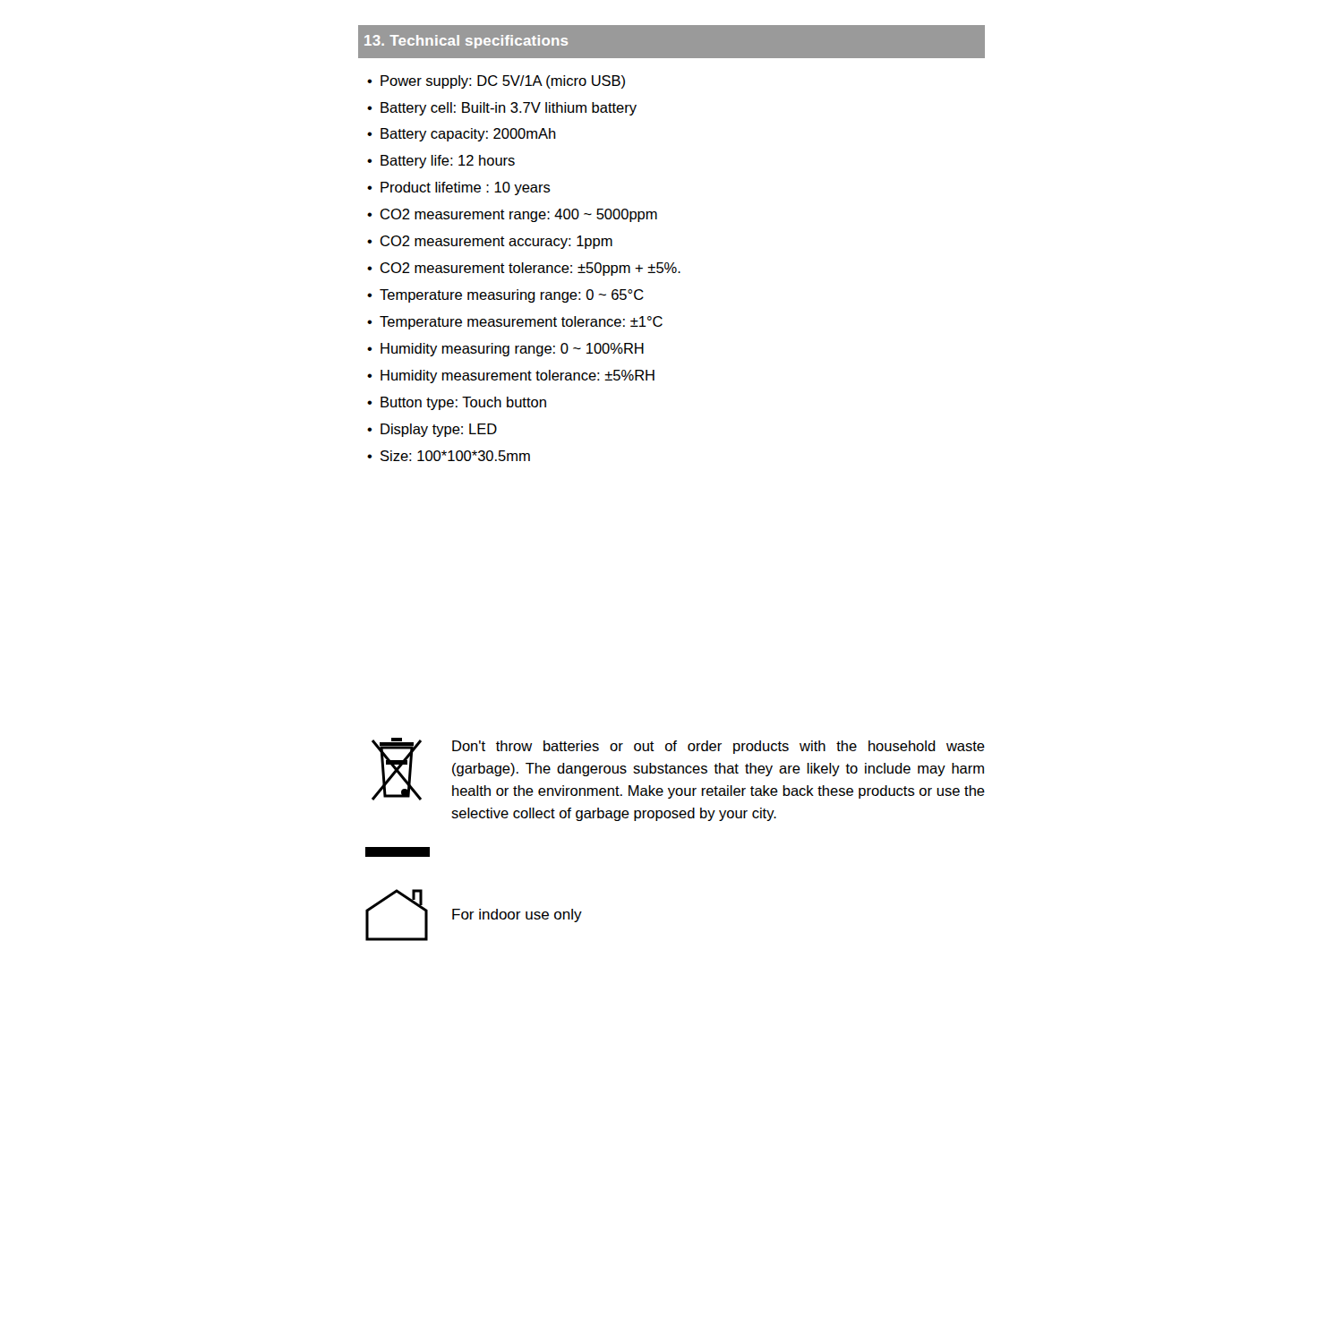13. Technical specifications
Power supply: DC 5V/1A (micro USB)
Battery cell: Built-in 3.7V lithium battery
Battery capacity: 2000mAh
Battery life: 12 hours
Product lifetime : 10 years
CO2 measurement range: 400 ~ 5000ppm
CO2 measurement accuracy: 1ppm
CO2 measurement tolerance: ±50ppm + ±5%.
Temperature measuring range: 0 ~ 65°C
Temperature measurement tolerance: ±1°C
Humidity measuring range: 0 ~ 100%RH
Humidity measurement tolerance: ±5%RH
Button type: Touch button
Display type: LED
Size: 100*100*30.5mm
Don't throw batteries or out of order products with the household waste (garbage). The dangerous substances that they are likely to include may harm health or the environment. Make your retailer take back these products or use the selective collect of garbage proposed by your city.
For indoor use only